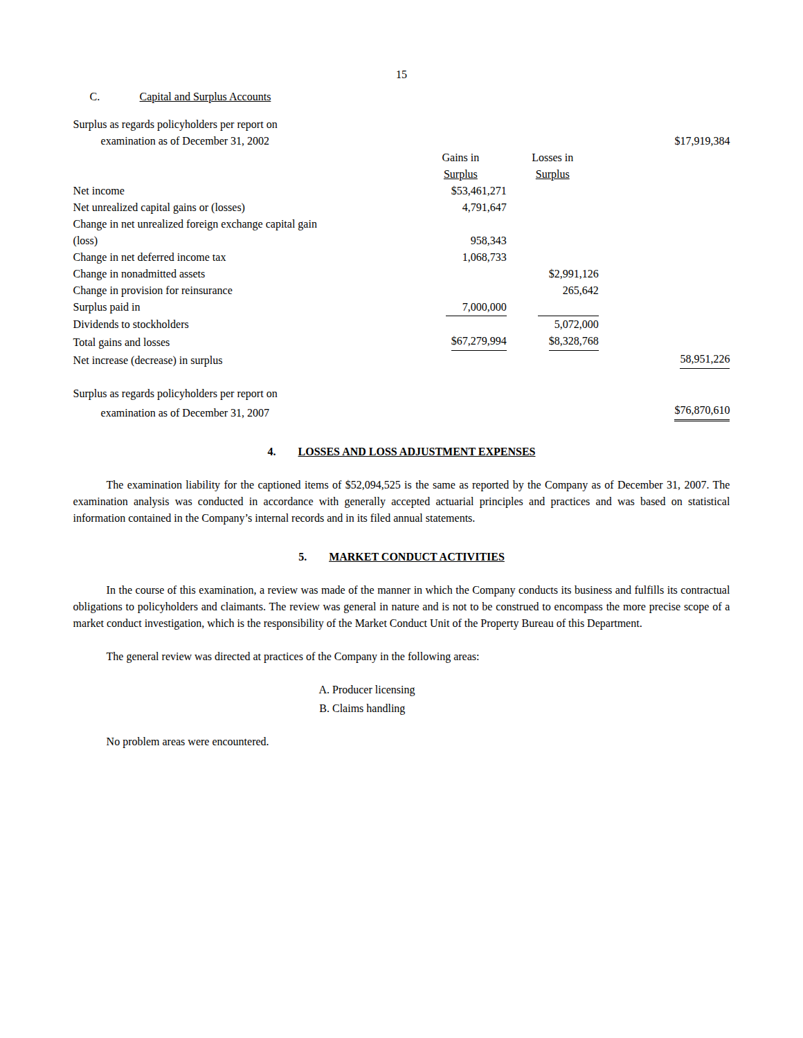15
C. Capital and Surplus Accounts
| Surplus as regards policyholders per report on | | | |
| examination as of December 31, 2002 | | | $17,919,384 |
| | Gains in | Losses in | |
| | Surplus | Surplus | |
| Net income | $53,461,271 | | |
| Net unrealized capital gains or (losses) | 4,791,647 | | |
| Change in net unrealized foreign exchange capital gain | | | |
| (loss) | 958,343 | | |
| Change in net deferred income tax | 1,068,733 | | |
| Change in nonadmitted assets | | $2,991,126 | |
| Change in provision for reinsurance | | 265,642 | |
| Surplus paid in | 7,000,000 | | |
| Dividends to stockholders | | 5,072,000 | |
| Total gains and losses | $67,279,994 | $8,328,768 | |
| Net increase (decrease) in surplus | | | 58,951,226 |
| Surplus as regards policyholders per report on | | | |
| examination as of December 31, 2007 | | | $76,870,610 |
4. LOSSES AND LOSS ADJUSTMENT EXPENSES
The examination liability for the captioned items of $52,094,525 is the same as reported by the Company as of December 31, 2007. The examination analysis was conducted in accordance with generally accepted actuarial principles and practices and was based on statistical information contained in the Company’s internal records and in its filed annual statements.
5. MARKET CONDUCT ACTIVITIES
In the course of this examination, a review was made of the manner in which the Company conducts its business and fulfills its contractual obligations to policyholders and claimants. The review was general in nature and is not to be construed to encompass the more precise scope of a market conduct investigation, which is the responsibility of the Market Conduct Unit of the Property Bureau of this Department.
The general review was directed at practices of the Company in the following areas:
Producer licensing
Claims handling
No problem areas were encountered.